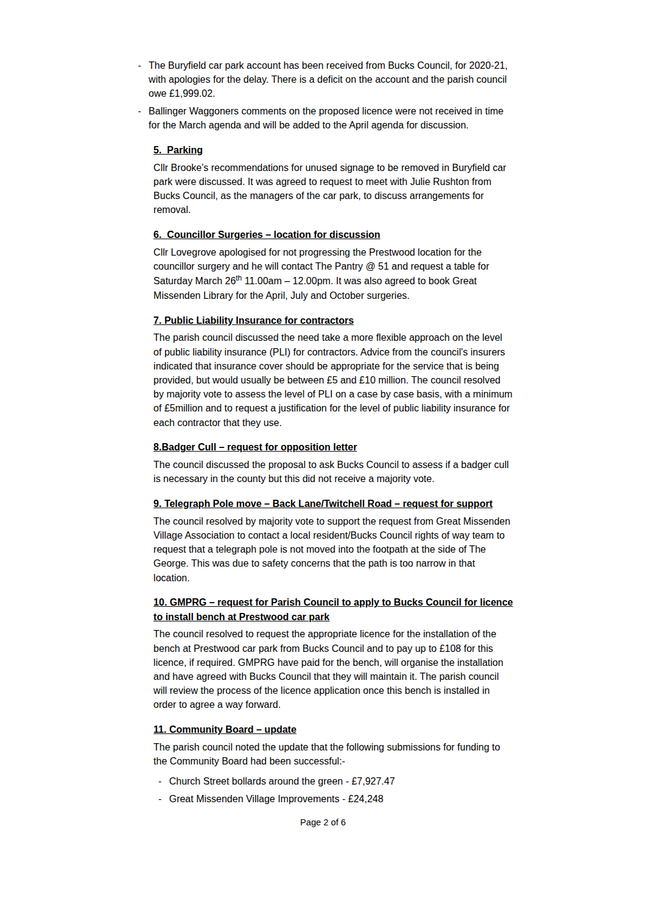The Buryfield car park account has been received from Bucks Council, for 2020-21, with apologies for the delay. There is a deficit on the account and the parish council owe £1,999.02.
Ballinger Waggoners comments on the proposed licence were not received in time for the March agenda and will be added to the April agenda for discussion.
5. Parking
Cllr Brooke's recommendations for unused signage to be removed in Buryfield car park were discussed. It was agreed to request to meet with Julie Rushton from Bucks Council, as the managers of the car park, to discuss arrangements for removal.
6. Councillor Surgeries – location for discussion
Cllr Lovegrove apologised for not progressing the Prestwood location for the councillor surgery and he will contact The Pantry @ 51 and request a table for Saturday March 26th 11.00am – 12.00pm. It was also agreed to book Great Missenden Library for the April, July and October surgeries.
7. Public Liability Insurance for contractors
The parish council discussed the need take a more flexible approach on the level of public liability insurance (PLI) for contractors. Advice from the council's insurers indicated that insurance cover should be appropriate for the service that is being provided, but would usually be between £5 and £10 million. The council resolved by majority vote to assess the level of PLI on a case by case basis, with a minimum of £5million and to request a justification for the level of public liability insurance for each contractor that they use.
8.Badger Cull – request for opposition letter
The council discussed the proposal to ask Bucks Council to assess if a badger cull is necessary in the county but this did not receive a majority vote.
9. Telegraph Pole move – Back Lane/Twitchell Road – request for support
The council resolved by majority vote to support the request from Great Missenden Village Association to contact a local resident/Bucks Council rights of way team to request that a telegraph pole is not moved into the footpath at the side of The George. This was due to safety concerns that the path is too narrow in that location.
10. GMPRG – request for Parish Council to apply to Bucks Council for licence to install bench at Prestwood car park
The council resolved to request the appropriate licence for the installation of the bench at Prestwood car park from Bucks Council and to pay up to £108 for this licence, if required. GMPRG have paid for the bench, will organise the installation and have agreed with Bucks Council that they will maintain it. The parish council will review the process of the licence application once this bench is installed in order to agree a way forward.
11. Community Board – update
The parish council noted the update that the following submissions for funding to the Community Board had been successful:-
Church Street bollards around the green - £7,927.47
Great Missenden Village Improvements - £24,248
Page 2 of 6